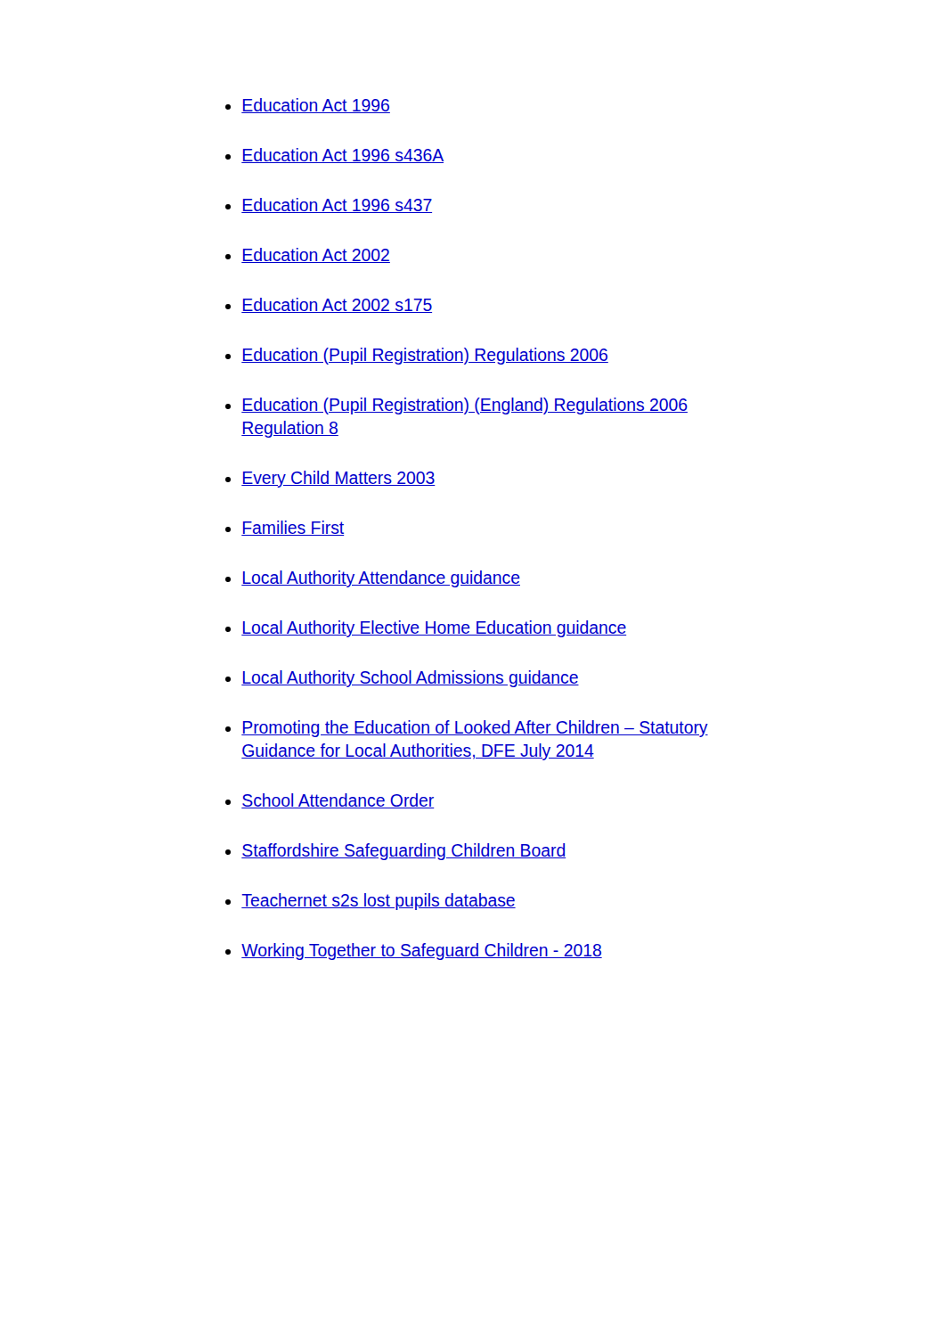Education Act 1996
Education Act 1996 s436A
Education Act 1996 s437
Education Act 2002
Education Act 2002 s175
Education (Pupil Registration) Regulations 2006
Education (Pupil Registration) (England) Regulations 2006 Regulation 8
Every Child Matters 2003
Families First
Local Authority Attendance guidance
Local Authority Elective Home Education guidance
Local Authority School Admissions guidance
Promoting the Education of Looked After Children – Statutory Guidance for Local Authorities, DFE July 2014
School Attendance Order
Staffordshire Safeguarding Children Board
Teachernet s2s lost pupils database
Working Together to Safeguard Children - 2018